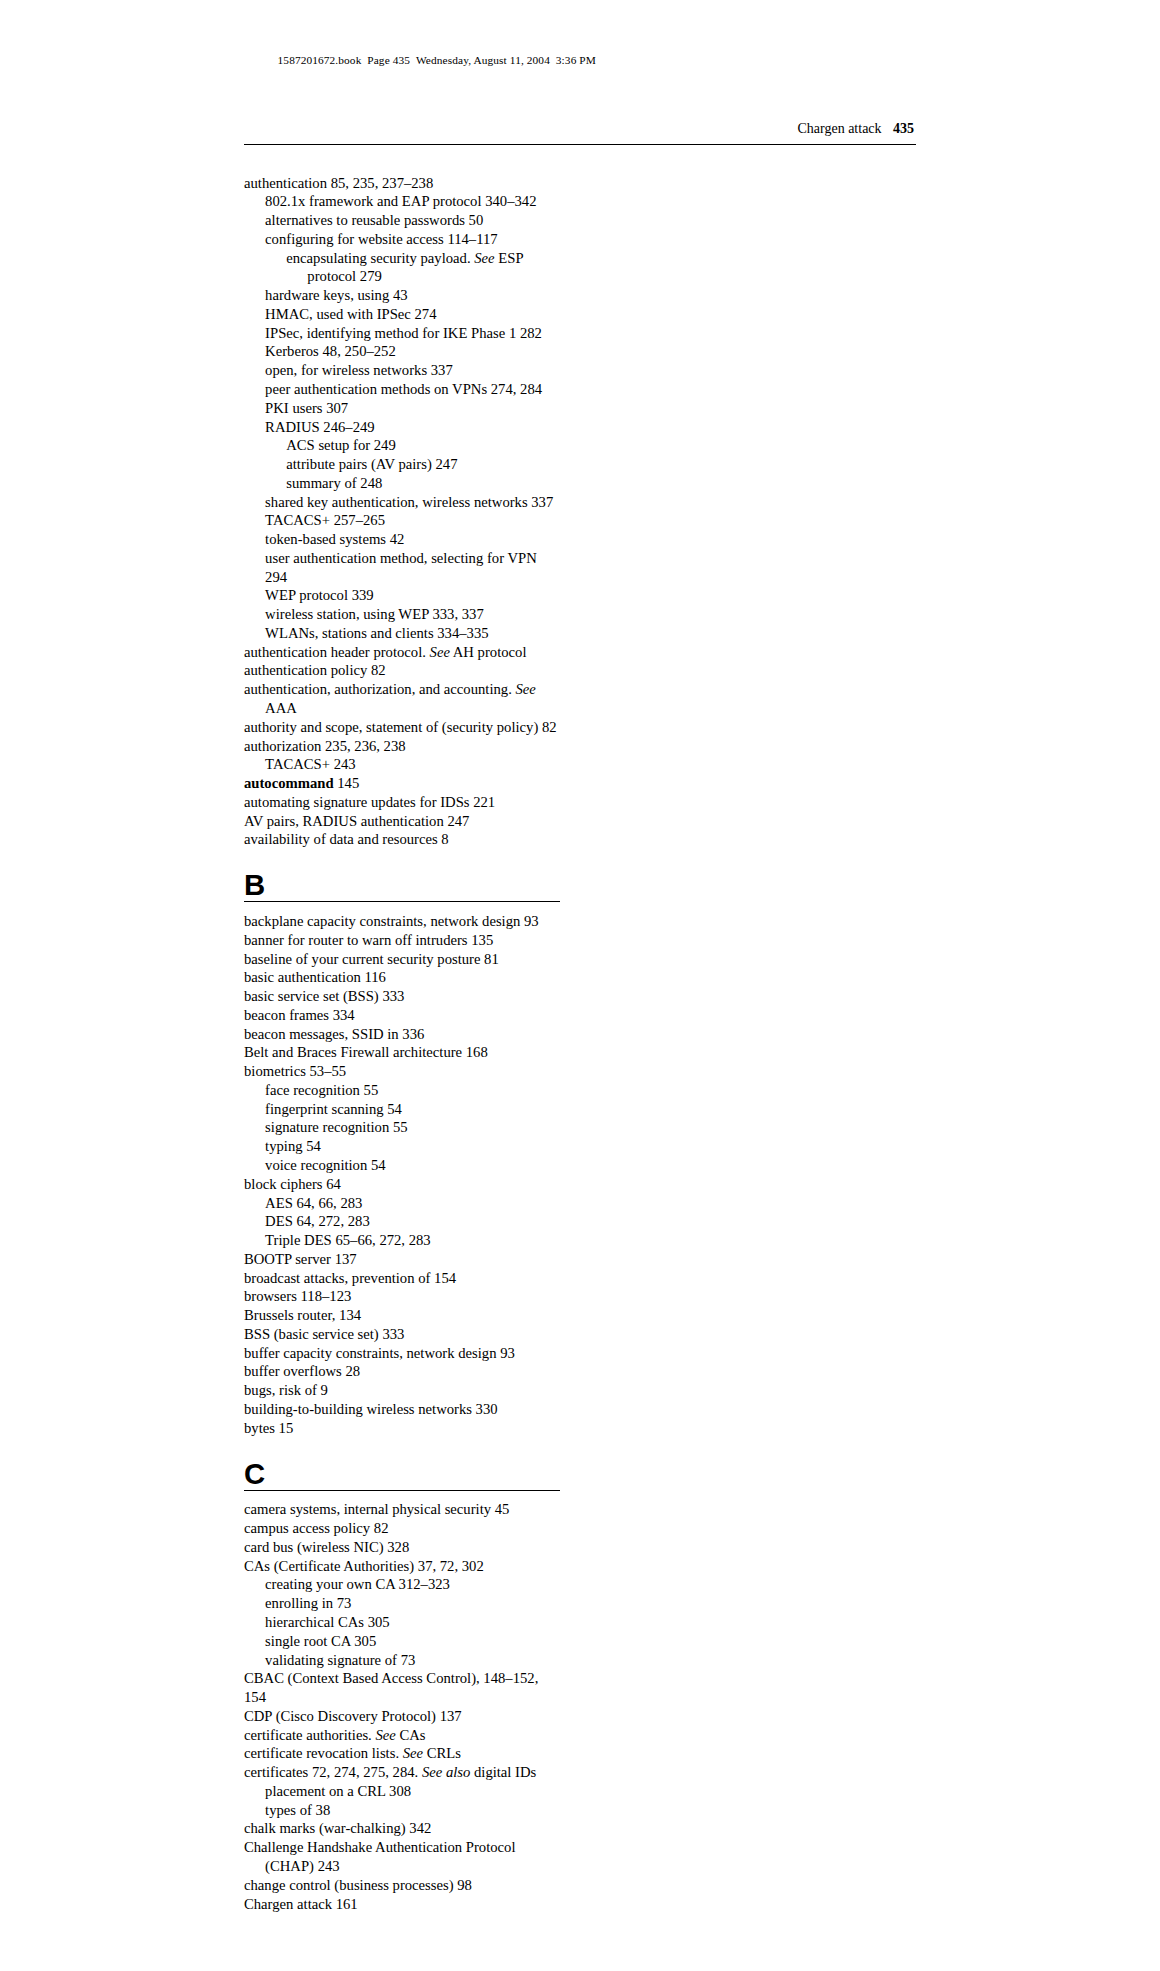1587201672.book Page 435 Wednesday, August 11, 2004 3:36 PM
Chargen attack435
authentication 85, 235, 237–238
802.1x framework and EAP protocol 340–342
alternatives to reusable passwords 50
configuring for website access 114–117
encapsulating security payload. See ESP protocol 279
hardware keys, using 43
HMAC, used with IPSec 274
IPSec, identifying method for IKE Phase 1 282
Kerberos 48, 250–252
open, for wireless networks 337
peer authentication methods on VPNs 274, 284
PKI users 307
RADIUS 246–249
ACS setup for 249
attribute pairs (AV pairs) 247
summary of 248
shared key authentication, wireless networks 337
TACACS+ 257–265
token-based systems 42
user authentication method, selecting for VPN 294
WEP protocol 339
wireless station, using WEP 333, 337
WLANs, stations and clients 334–335
authentication header protocol. See AH protocol
authentication policy 82
authentication, authorization, and accounting. See AAA
authority and scope, statement of (security policy) 82
authorization 235, 236, 238
TACACS+ 243
autocommand 145
automating signature updates for IDSs 221
AV pairs, RADIUS authentication 247
availability of data and resources 8
B
backplane capacity constraints, network design 93
banner for router to warn off intruders 135
baseline of your current security posture 81
basic authentication 116
basic service set (BSS) 333
beacon frames 334
beacon messages, SSID in 336
Belt and Braces Firewall architecture 168
biometrics 53–55
face recognition 55
fingerprint scanning 54
signature recognition 55
typing 54
voice recognition 54
block ciphers 64
AES 64, 66, 283
DES 64, 272, 283
Triple DES 65–66, 272, 283
BOOTP server 137
broadcast attacks, prevention of 154
browsers 118–123
Brussels router, 134
BSS (basic service set) 333
buffer capacity constraints, network design 93
buffer overflows 28
bugs, risk of 9
building-to-building wireless networks 330
bytes 15
C
camera systems, internal physical security 45
campus access policy 82
card bus (wireless NIC) 328
CAs (Certificate Authorities) 37, 72, 302
creating your own CA 312–323
enrolling in 73
hierarchical CAs 305
single root CA 305
validating signature of 73
CBAC (Context Based Access Control), 148–152, 154
CDP (Cisco Discovery Protocol) 137
certificate authorities. See CAs
certificate revocation lists. See CRLs
certificates 72, 274, 275, 284. See also digital IDs
placement on a CRL 308
types of 38
chalk marks (war-chalking) 342
Challenge Handshake Authentication Protocol (CHAP) 243
change control (business processes) 98
Chargen attack 161